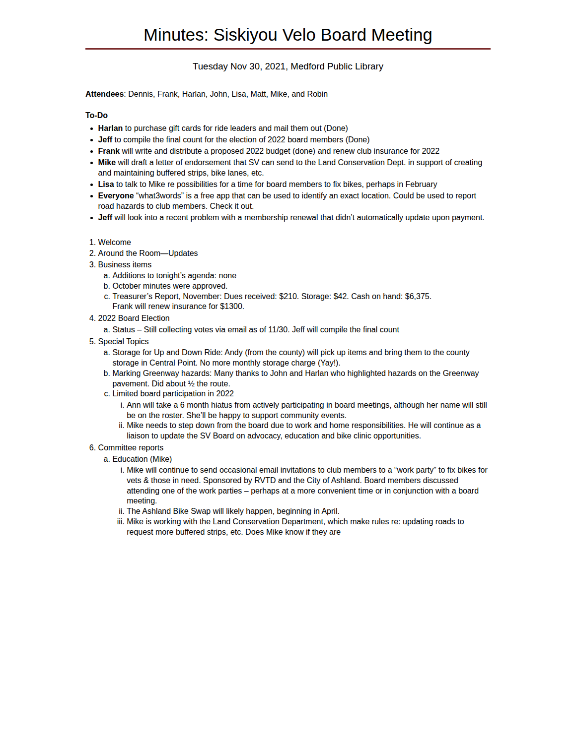Minutes: Siskiyou Velo Board Meeting
Tuesday Nov 30, 2021, Medford Public Library
Attendees: Dennis, Frank, Harlan, John, Lisa, Matt, Mike, and Robin
To-Do
Harlan to purchase gift cards for ride leaders and mail them out (Done)
Jeff to compile the final count for the election of 2022 board members (Done)
Frank will write and distribute a proposed 2022 budget (done) and renew club insurance for 2022
Mike will draft a letter of endorsement that SV can send to the Land Conservation Dept. in support of creating and maintaining buffered strips, bike lanes, etc.
Lisa to talk to Mike re possibilities for a time for board members to fix bikes, perhaps in February
Everyone “what3words” is a free app that can be used to identify an exact location. Could be used to report road hazards to club members. Check it out.
Jeff will look into a recent problem with a membership renewal that didn’t automatically update upon payment.
Welcome
Around the Room—Updates
Business items
Additions to tonight’s agenda: none
October minutes were approved.
Treasurer’s Report, November: Dues received: $210. Storage: $42. Cash on hand: $6,375.
Frank will renew insurance for $1300.
2022 Board Election
Status – Still collecting votes via email as of 11/30. Jeff will compile the final count
Special Topics
Storage for Up and Down Ride: Andy (from the county) will pick up items and bring them to the county storage in Central Point. No more monthly storage charge (Yay!).
Marking Greenway hazards: Many thanks to John and Harlan who highlighted hazards on the Greenway pavement. Did about ½ the route.
Limited board participation in 2022
Ann will take a 6 month hiatus from actively participating in board meetings, although her name will still be on the roster. She’ll be happy to support community events.
Mike needs to step down from the board due to work and home responsibilities. He will continue as a liaison to update the SV Board on advocacy, education and bike clinic opportunities.
Committee reports
Education (Mike)
Mike will continue to send occasional email invitations to club members to a “work party” to fix bikes for vets & those in need. Sponsored by RVTD and the City of Ashland. Board members discussed attending one of the work parties – perhaps at a more convenient time or in conjunction with a board meeting.
The Ashland Bike Swap will likely happen, beginning in April.
Mike is working with the Land Conservation Department, which make rules re: updating roads to request more buffered strips, etc. Does Mike know if they are